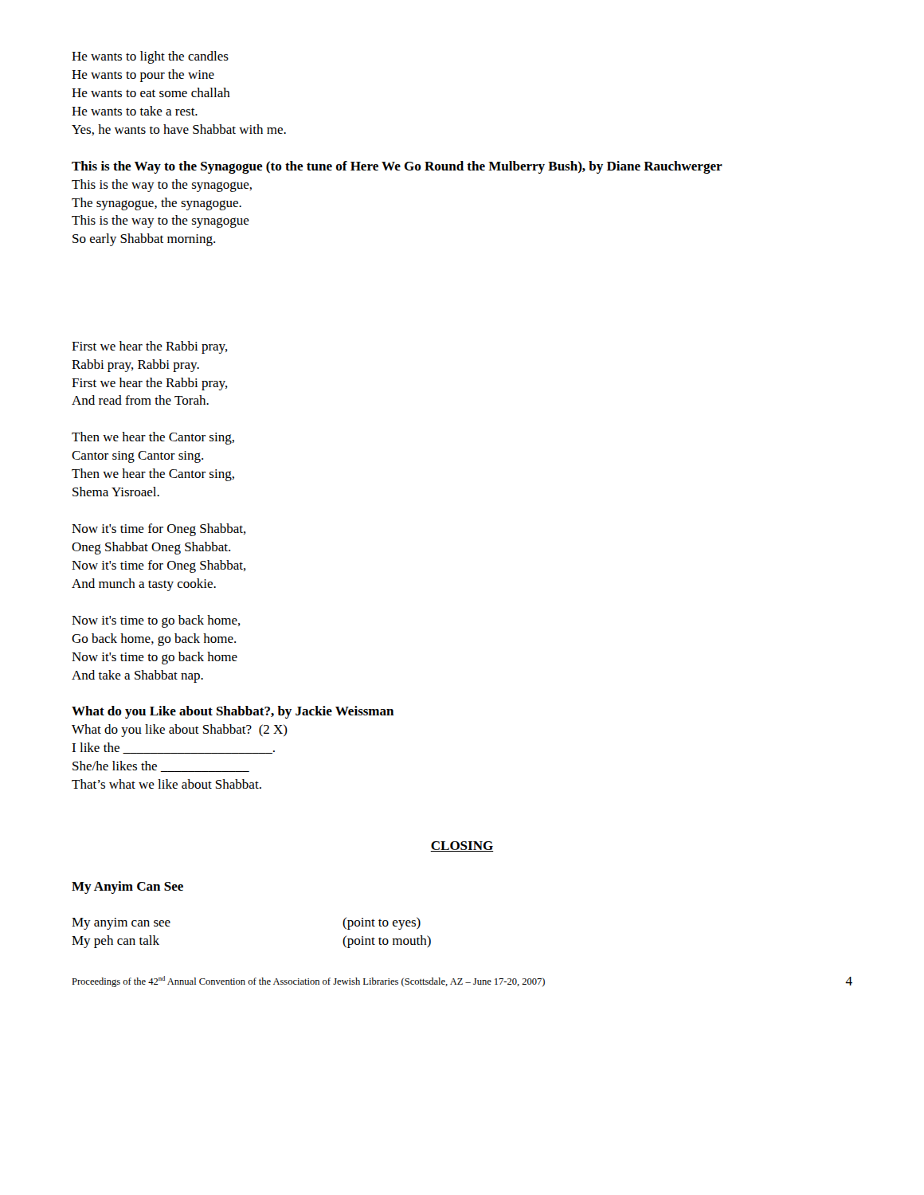He wants to light the candles
He wants to pour the wine
He wants to eat some challah
He wants to take a rest.
Yes, he wants to have Shabbat with me.
This is the Way to the Synagogue (to the tune of Here We Go Round the Mulberry Bush), by Diane Rauchwerger
This is the way to the synagogue,
The synagogue, the synagogue.
This is the way to the synagogue
So early Shabbat morning.
First we hear the Rabbi pray,
Rabbi pray, Rabbi pray.
First we hear the Rabbi pray,
And read from the Torah.
Then we hear the Cantor sing,
Cantor sing Cantor sing.
Then we hear the Cantor sing,
Shema Yisroael.
Now it's time for Oneg Shabbat,
Oneg Shabbat Oneg Shabbat.
Now it's time for Oneg Shabbat,
And munch a tasty cookie.
Now it's time to go back home,
Go back home, go back home.
Now it's time to go back home
And take a Shabbat nap.
What do you Like about Shabbat?, by Jackie Weissman
What do you like about Shabbat? (2 X)
I like the ______________________.
She/he likes the _____________
That’s what we like about Shabbat.
CLOSING
My Anyim Can See
My anyim can see
My peh can talk
(point to eyes)
(point to mouth)
Proceedings of the 42nd Annual Convention of the Association of Jewish Libraries (Scottsdale, AZ – June 17-20, 2007) 4